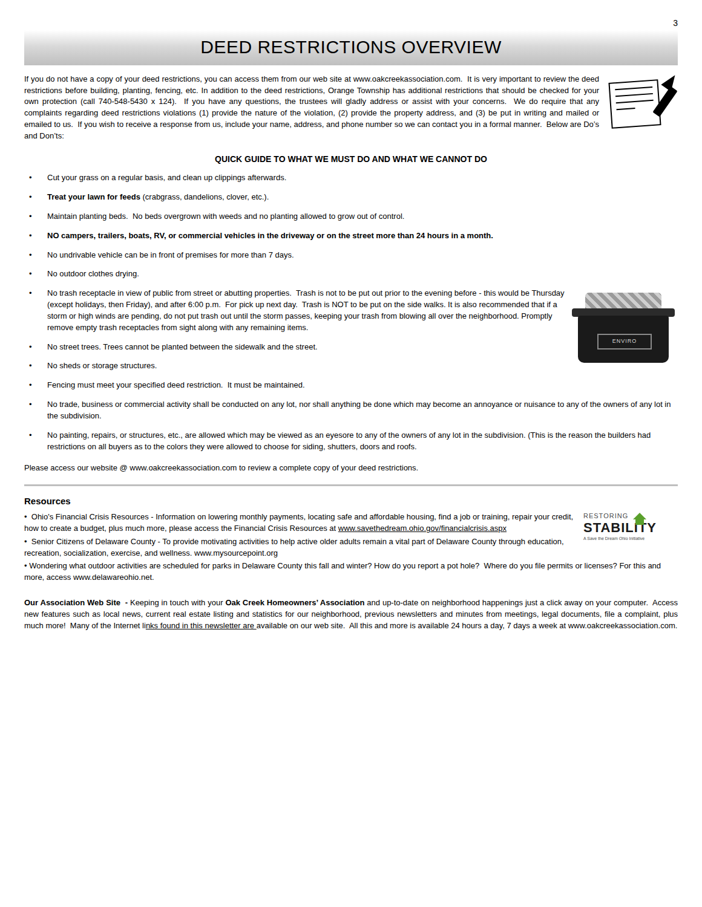3
DEED RESTRICTIONS OVERVIEW
If you do not have a copy of your deed restrictions, you can access them from our web site at www.oakcreekassociation.com. It is very important to review the deed restrictions before building, planting, fencing, etc. In addition to the deed restrictions, Orange Township has additional restrictions that should be checked for your own protection (call 740-548-5430 x 124). If you have any questions, the trustees will gladly address or assist with your concerns. We do require that any complaints regarding deed restrictions violations (1) provide the nature of the violation, (2) provide the property address, and (3) be put in writing and mailed or emailed to us. If you wish to receive a response from us, include your name, address, and phone number so we can contact you in a formal manner. Below are Do’s and Don’ts:
QUICK GUIDE TO WHAT WE MUST DO AND WHAT WE CANNOT DO
Cut your grass on a regular basis, and clean up clippings afterwards.
Treat your lawn for feeds (crabgrass, dandelions, clover, etc.).
Maintain planting beds. No beds overgrown with weeds and no planting allowed to grow out of control.
NO campers, trailers, boats, RV, or commercial vehicles in the driveway or on the street more than 24 hours in a month.
No undrivable vehicle can be in front of premises for more than 7 days.
No outdoor clothes drying.
ENVIRO
No trash receptacle in view of public from street or abutting properties. Trash is not to be put out prior to the evening before - this would be Thursday (except holidays, then Friday), and after 6:00 p.m. For pick up next day. Trash is NOT to be put on the side walks. It is also recommended that if a storm or high winds are pending, do not put trash out until the storm passes, keeping your trash from blowing all over the neighborhood. Promptly remove empty trash receptacles from sight along with any remaining items.
No street trees. Trees cannot be planted between the sidewalk and the street.
No sheds or storage structures.
Fencing must meet your specified deed restriction. It must be maintained.
No trade, business or commercial activity shall be conducted on any lot, nor shall anything be done which may become an annoyance or nuisance to any of the owners of any lot in the subdivision.
No painting, repairs, or structures, etc., are allowed which may be viewed as an eyesore to any of the owners of any lot in the subdivision. (This is the reason the builders had restrictions on all buyers as to the colors they were allowed to choose for siding, shutters, doors and roofs.
Please access our website @ www.oakcreekassociation.com to review a complete copy of your deed restrictions.
Resources
RESTORING
STABILITY
A Save the Dream Ohio Initiative
• Ohio's Financial Crisis Resources - Information on lowering monthly payments, locating safe and affordable housing, find a job or training, repair your credit, how to create a budget, plus much more, please access the Financial Crisis Resources at www.savethedream.ohio.gov/financialcrisis.aspx
• Senior Citizens of Delaware County - To provide motivating activities to help active older adults remain a vital part of Delaware County through education, recreation, socialization, exercise, and wellness. www.mysourcepoint.org
• Wondering what outdoor activities are scheduled for parks in Delaware County this fall and winter? How do you report a pot hole? Where do you file permits or licenses? For this and more, access www.delawareohio.net.
Our Association Web Site - Keeping in touch with your Oak Creek Homeowners’ Association and up-to-date on neighborhood happenings just a click away on your computer. Access new features such as local news, current real estate listing and statistics for our neighborhood, previous newsletters and minutes from meetings, legal documents, file a complaint, plus much more! Many of the Internet links found in this newsletter are available on our web site. All this and more is available 24 hours a day, 7 days a week at www.oakcreekassociation.com.